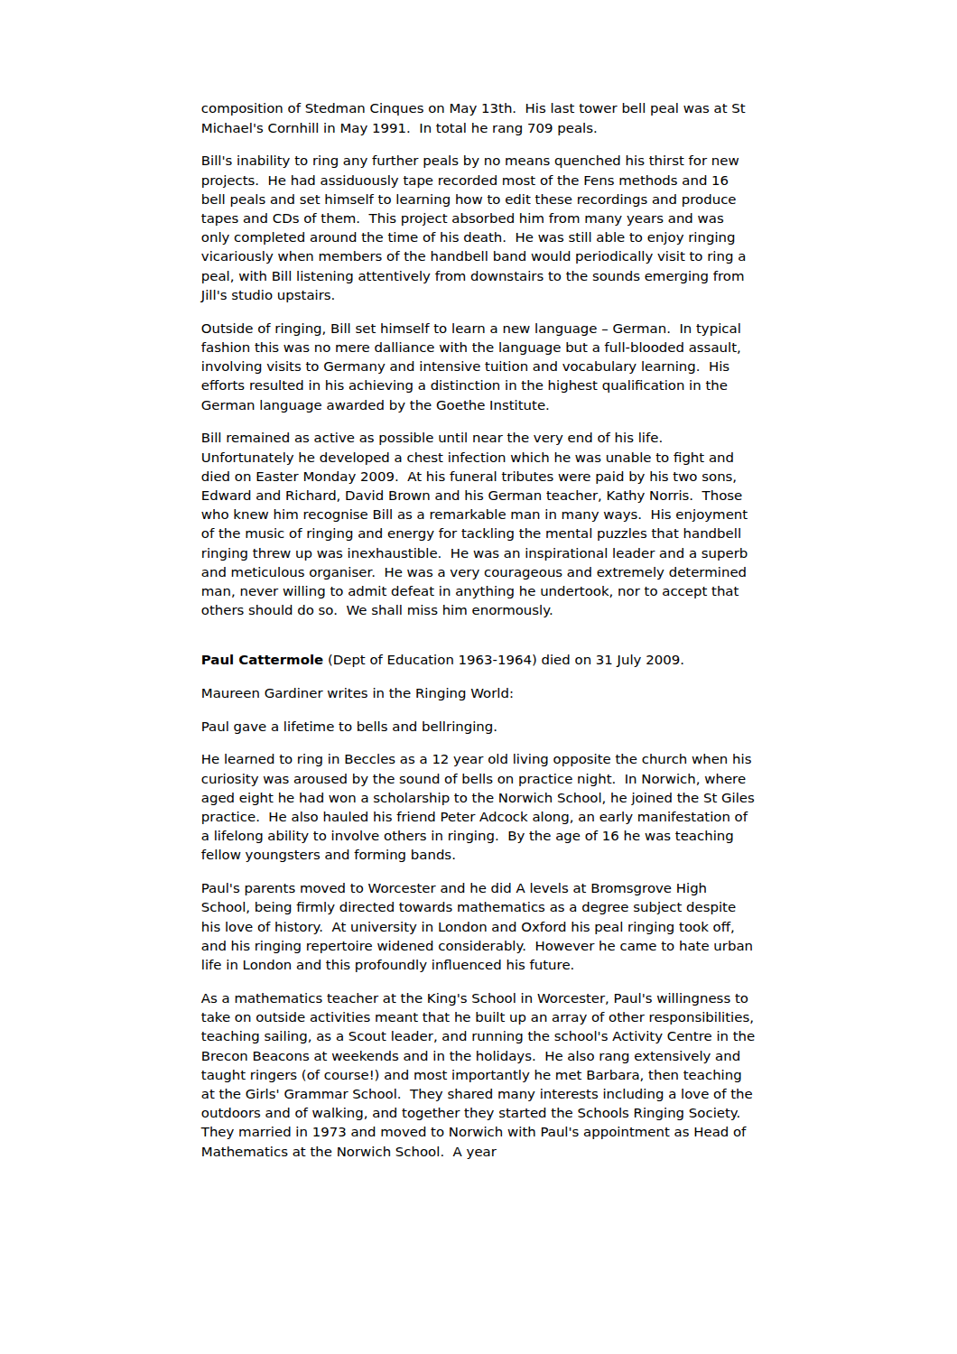composition of Stedman Cinques on May 13th. His last tower bell peal was at St Michael's Cornhill in May 1991. In total he rang 709 peals.
Bill's inability to ring any further peals by no means quenched his thirst for new projects. He had assiduously tape recorded most of the Fens methods and 16 bell peals and set himself to learning how to edit these recordings and produce tapes and CDs of them. This project absorbed him from many years and was only completed around the time of his death. He was still able to enjoy ringing vicariously when members of the handbell band would periodically visit to ring a peal, with Bill listening attentively from downstairs to the sounds emerging from Jill's studio upstairs.
Outside of ringing, Bill set himself to learn a new language – German. In typical fashion this was no mere dalliance with the language but a full-blooded assault, involving visits to Germany and intensive tuition and vocabulary learning. His efforts resulted in his achieving a distinction in the highest qualification in the German language awarded by the Goethe Institute.
Bill remained as active as possible until near the very end of his life. Unfortunately he developed a chest infection which he was unable to fight and died on Easter Monday 2009. At his funeral tributes were paid by his two sons, Edward and Richard, David Brown and his German teacher, Kathy Norris. Those who knew him recognise Bill as a remarkable man in many ways. His enjoyment of the music of ringing and energy for tackling the mental puzzles that handbell ringing threw up was inexhaustible. He was an inspirational leader and a superb and meticulous organiser. He was a very courageous and extremely determined man, never willing to admit defeat in anything he undertook, nor to accept that others should do so. We shall miss him enormously.
Paul Cattermole (Dept of Education 1963-1964) died on 31 July 2009.
Maureen Gardiner writes in the Ringing World:
Paul gave a lifetime to bells and bellringing.
He learned to ring in Beccles as a 12 year old living opposite the church when his curiosity was aroused by the sound of bells on practice night. In Norwich, where aged eight he had won a scholarship to the Norwich School, he joined the St Giles practice. He also hauled his friend Peter Adcock along, an early manifestation of a lifelong ability to involve others in ringing. By the age of 16 he was teaching fellow youngsters and forming bands.
Paul's parents moved to Worcester and he did A levels at Bromsgrove High School, being firmly directed towards mathematics as a degree subject despite his love of history. At university in London and Oxford his peal ringing took off, and his ringing repertoire widened considerably. However he came to hate urban life in London and this profoundly influenced his future.
As a mathematics teacher at the King's School in Worcester, Paul's willingness to take on outside activities meant that he built up an array of other responsibilities, teaching sailing, as a Scout leader, and running the school's Activity Centre in the Brecon Beacons at weekends and in the holidays. He also rang extensively and taught ringers (of course!) and most importantly he met Barbara, then teaching at the Girls' Grammar School. They shared many interests including a love of the outdoors and of walking, and together they started the Schools Ringing Society. They married in 1973 and moved to Norwich with Paul's appointment as Head of Mathematics at the Norwich School. A year